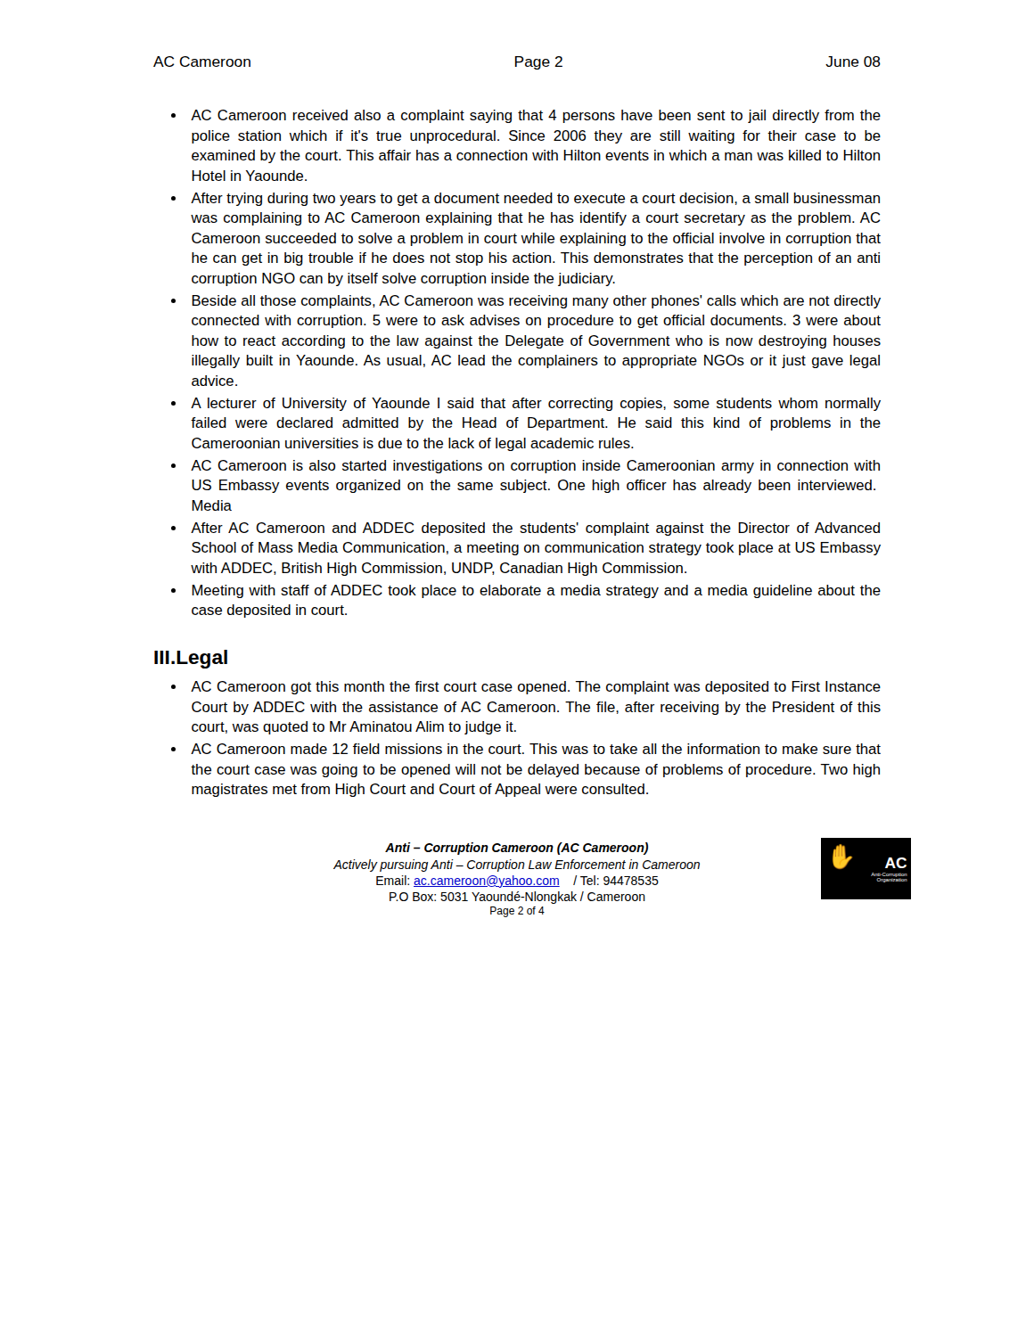AC Cameroon Page 2 June 08
AC Cameroon received also a complaint saying that 4 persons have been sent to jail directly from the police station which if it's true unprocedural. Since 2006 they are still waiting for their case to be examined by the court. This affair has a connection with Hilton events in which a man was killed to Hilton Hotel in Yaounde.
After trying during two years to get a document needed to execute a court decision, a small businessman was complaining to AC Cameroon explaining that he has identify a court secretary as the problem. AC Cameroon succeeded to solve a problem in court while explaining to the official involve in corruption that he can get in big trouble if he does not stop his action. This demonstrates that the perception of an anti corruption NGO can by itself solve corruption inside the judiciary.
Beside all those complaints, AC Cameroon was receiving many other phones' calls which are not directly connected with corruption. 5 were to ask advises on procedure to get official documents. 3 were about how to react according to the law against the Delegate of Government who is now destroying houses illegally built in Yaounde. As usual, AC lead the complainers to appropriate NGOs or it just gave legal advice.
A lecturer of University of Yaounde I said that after correcting copies, some students whom normally failed were declared admitted by the Head of Department. He said this kind of problems in the Cameroonian universities is due to the lack of legal academic rules.
AC Cameroon is also started investigations on corruption inside Cameroonian army in connection with US Embassy events organized on the same subject. One high officer has already been interviewed. Media
After AC Cameroon and ADDEC deposited the students' complaint against the Director of Advanced School of Mass Media Communication, a meeting on communication strategy took place at US Embassy with ADDEC, British High Commission, UNDP, Canadian High Commission.
Meeting with staff of ADDEC took place to elaborate a media strategy and a media guideline about the case deposited in court.
III.Legal
AC Cameroon got this month the first court case opened. The complaint was deposited to First Instance Court by ADDEC with the assistance of AC Cameroon. The file, after receiving by the President of this court, was quoted to Mr Aminatou Alim to judge it.
AC Cameroon made 12 field missions in the court. This was to take all the information to make sure that the court case was going to be opened will not be delayed because of problems of procedure. Two high magistrates met from High Court and Court of Appeal were consulted.
✋
AC Anti-Corruption Organization
Anti – Corruption Cameroon (AC Cameroon)
Actively pursuing Anti – Corruption Law Enforcement in Cameroon
Email: ac.cameroon@yahoo.com / Tel: 94478535
P.O Box: 5031 Yaoundé-Nlongkak / Cameroon
Page 2 of 4